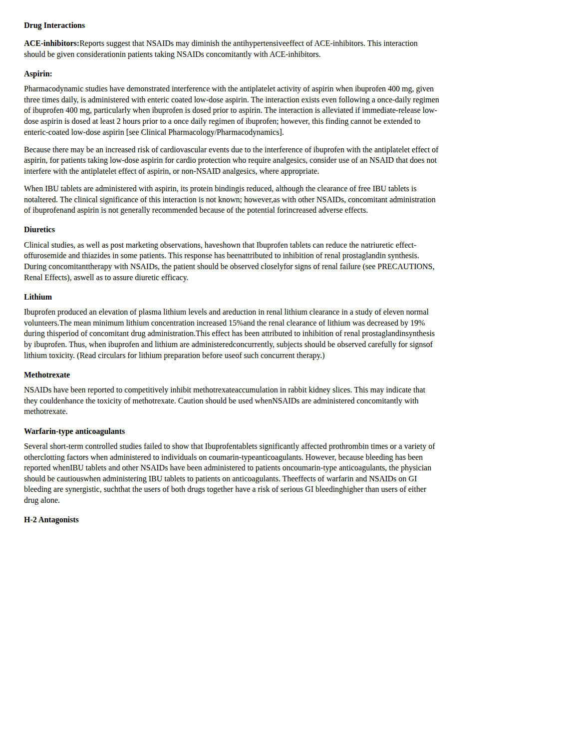Drug Interactions
ACE-inhibitors: Reports suggest that NSAIDs may diminish the antihypertensiveeffect of ACE-inhibitors. This interaction should be given considerationin patients taking NSAIDs concomitantly with ACE-inhibitors.
Aspirin:
Pharmacodynamic studies have demonstrated interference with the antiplatelet activity of aspirin when ibuprofen 400 mg, given three times daily, is administered with enteric​ coated low-dose aspirin. The interaction exists even following a once-daily regimen of ibuprofen 400 mg, particularly when ibuprofen is dosed prior to aspirin. The interaction is alleviated if immediate-release low-dose aspirin is dosed at least 2 hours prior to a once​ daily regimen of ibuprofen; however, this finding cannot be extended to enteric-coated low-dose aspirin [see Clinical Pharmacology/Pharmacodynamics].
Because there may be an increased risk of cardiovascular events due to the interference of ibuprofen with the antiplatelet effect of aspirin, for patients taking low-dose aspirin for cardio protection who require analgesics, consider use of an NSAID that does not interfere with the antiplatelet effect of aspirin, or non-NSAID analgesics, where appropriate.
When IBU tablets are administered with aspirin, its protein bindingis reduced, although the clearance of free IBU tablets is notaltered. The clinical significance of this interaction is not known; however,as with other NSAIDs, concomitant administration of ibuprofenand aspirin is not generally recommended because of the potential forincreased adverse effects.
Diuretics
Clinical studies, as well as post marketing observations, haveshown that Ibuprofen tablets can reduce the natriuretic effect-offurosemide and thiazides in some patients. This response has beenattributed to inhibition of renal prostaglandin synthesis. During concomitanttherapy with NSAIDs, the patient should be observed closelyfor signs of renal failure (see PRECAUTIONS, Renal Effects), aswell as to assure diuretic efficacy.
Lithium
Ibuprofen produced an elevation of plasma lithium levels and areduction in renal lithium clearance in a study of eleven normal volunteers.The mean minimum lithium concentration increased 15%and the renal clearance of lithium was decreased by 19% during thisperiod of concomitant drug administration.This effect has been attributed to inhibition of renal prostaglandinsynthesis by ibuprofen. Thus, when ibuprofen and lithium are administeredconcurrently, subjects should be observed carefully for signsof lithium toxicity. (Read circulars for lithium preparation before useof such concurrent therapy.)
Methotrexate
NSAIDs have been reported to competitively inhibit methotrexateaccumulation in rabbit kidney slices. This may indicate that they couldenhance the toxicity of methotrexate. Caution should be used whenNSAIDs are administered concomitantly with methotrexate.
Warfarin-type anticoagulants
Several short-term controlled studies failed to show that Ibuprofentablets significantly affected prothrombin times or a variety of otherclotting factors when administered to individuals on coumarin-typeanticoagulants. However, because bleeding has been reported whenIBU tablets and other NSAIDs have been administered to patients oncoumarin-type anticoagulants, the physician should be cautiouswhen administering IBU tablets to patients on anticoagulants. Theeffects of warfarin and NSAIDs on GI bleeding are synergistic, suchthat the users of both drugs together have a risk of serious GI bleedinghigher than users of either drug alone.
H-2 Antagonists